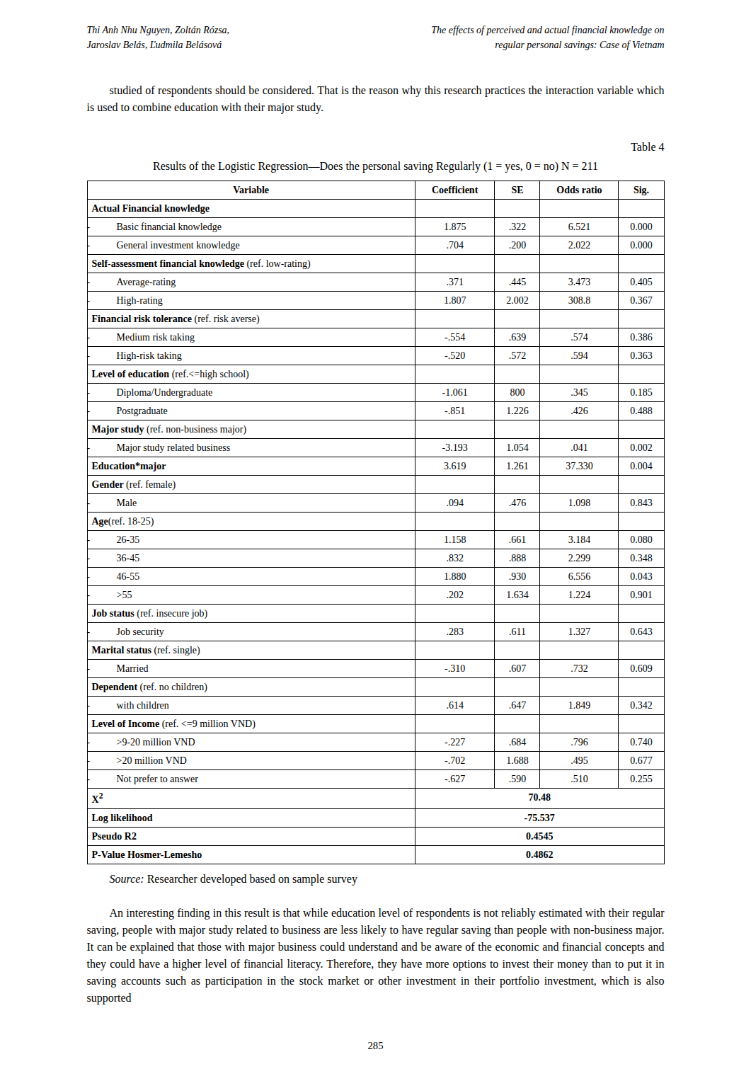Thi Anh Nhu Nguyen, Zoltán Rózsa,
Jaroslav Belás, Ľudmila Belásová
The effects of perceived and actual financial knowledge on
regular personal savings: Case of Vietnam
studied of respondents should be considered. That is the reason why this research practices the interaction variable which is used to combine education with their major study.
Table 4
Results of the Logistic Regression—Does the personal saving Regularly (1 = yes, 0 = no) N = 211
| Variable | Coefficient | SE | Odds ratio | Sig. |
| --- | --- | --- | --- | --- |
| Actual Financial knowledge | | | | |
| - Basic financial knowledge | 1.875 | .322 | 6.521 | 0.000 |
| - General investment knowledge | .704 | .200 | 2.022 | 0.000 |
| Self-assessment financial knowledge (ref. low-rating) | | | | |
| - Average-rating | .371 | .445 | 3.473 | 0.405 |
| - High-rating | 1.807 | 2.002 | 308.8 | 0.367 |
| Financial risk tolerance (ref. risk averse) | | | | |
| - Medium risk taking | -.554 | .639 | .574 | 0.386 |
| - High-risk taking | -.520 | .572 | .594 | 0.363 |
| Level of education (ref.<=high school) | | | | |
| - Diploma/Undergraduate | -1.061 | 800 | .345 | 0.185 |
| - Postgraduate | -.851 | 1.226 | .426 | 0.488 |
| Major study (ref. non-business major) | | | | |
| - Major study related business | -3.193 | 1.054 | .041 | 0.002 |
| Education*major | 3.619 | 1.261 | 37.330 | 0.004 |
| Gender (ref. female) | | | | |
| - Male | .094 | .476 | 1.098 | 0.843 |
| Age (ref. 18-25) | | | | |
| - 26-35 | 1.158 | .661 | 3.184 | 0.080 |
| - 36-45 | .832 | .888 | 2.299 | 0.348 |
| - 46-55 | 1.880 | .930 | 6.556 | 0.043 |
| - >55 | .202 | 1.634 | 1.224 | 0.901 |
| Job status (ref. insecure job) | | | | |
| - Job security | .283 | .611 | 1.327 | 0.643 |
| Marital status (ref. single) | | | | |
| - Married | -.310 | .607 | .732 | 0.609 |
| Dependent (ref. no children) | | | | |
| - with children | .614 | .647 | 1.849 | 0.342 |
| Level of Income (ref. <=9 million VND) | | | | |
| - >9-20 million VND | -.227 | .684 | .796 | 0.740 |
| - >20 million VND | -.702 | 1.688 | .495 | 0.677 |
| - Not prefer to answer | -.627 | .590 | .510 | 0.255 |
| X 2 | 70.48 |
| Log likelihood | -75.537 |
| Pseudo R2 | 0.4545 |
| P-Value Hosmer-Lemesho | 0.4862 |
Source: Researcher developed based on sample survey
An interesting finding in this result is that while education level of respondents is not reliably estimated with their regular saving, people with major study related to business are less likely to have regular saving than people with non-business major. It can be explained that those with major business could understand and be aware of the economic and financial concepts and they could have a higher level of financial literacy. Therefore, they have more options to invest their money than to put it in saving accounts such as participation in the stock market or other investment in their portfolio investment, which is also supported
285